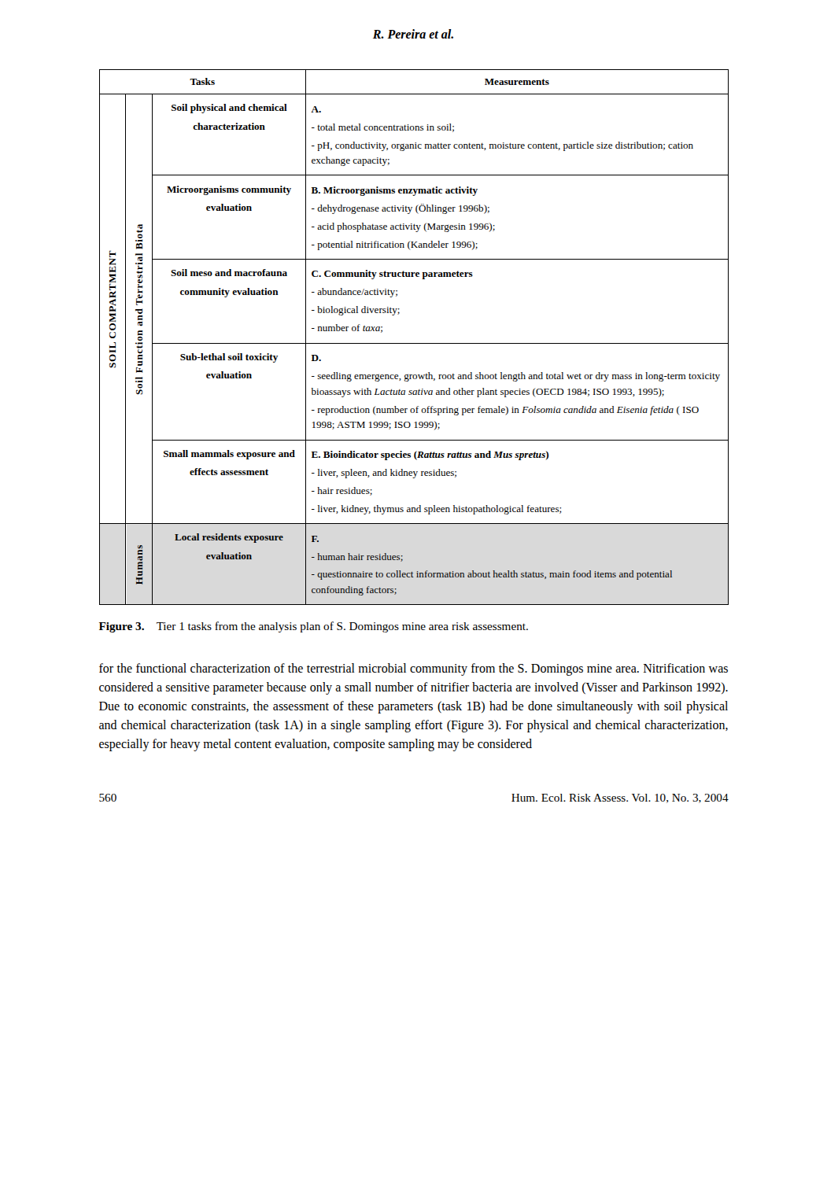R. Pereira et al.
| Tasks | Measurements |
| --- | --- |
| SOIL COMPARTMENT | Soil Function and Terrestrial Biota | Soil physical and chemical characterization | A. - total metal concentrations in soil; - pH, conductivity, organic matter content, moisture content, particle size distribution; cation exchange capacity; |
| Microorganisms community evaluation | B. Microorganisms enzymatic activity - dehydrogenase activity (Öhlinger 1996b); - acid phosphatase activity (Margesin 1996); - potential nitrification (Kandeler 1996); |
| Soil meso and macrofauna community evaluation | C. Community structure parameters - abundance/activity; - biological diversity; - number of taxa ; |
| Sub-lethal soil toxicity evaluation | D. - seedling emergence, growth, root and shoot length and total wet or dry mass in long-term toxicity bioassays with Lactuta sativa and other plant species (OECD 1984; ISO 1993, 1995); - reproduction (number of offspring per female) in Folsomia candida and Eisenia fetida ( ISO 1998; ASTM 1999; ISO 1999); |
| Small mammals exposure and effects assessment | E. Bioindicator species ( Rattus rattus and Mus spretus ) - liver, spleen, and kidney residues; - hair residues; - liver, kidney, thymus and spleen histopathological features; |
| | Humans | Local residents exposure evaluation | F. - human hair residues; - questionnaire to collect information about health status, main food items and potential confounding factors; |
Figure 3. Tier 1 tasks from the analysis plan of S. Domingos mine area risk assessment.
for the functional characterization of the terrestrial microbial community from the S. Domingos mine area. Nitrification was considered a sensitive parameter because only a small number of nitrifier bacteria are involved (Visser and Parkinson 1992). Due to economic constraints, the assessment of these parameters (task 1B) had be done simultaneously with soil physical and chemical characterization (task 1A) in a single sampling effort (Figure 3). For physical and chemical characterization, especially for heavy metal content evaluation, composite sampling may be considered
560 Hum. Ecol. Risk Assess. Vol. 10, No. 3, 2004